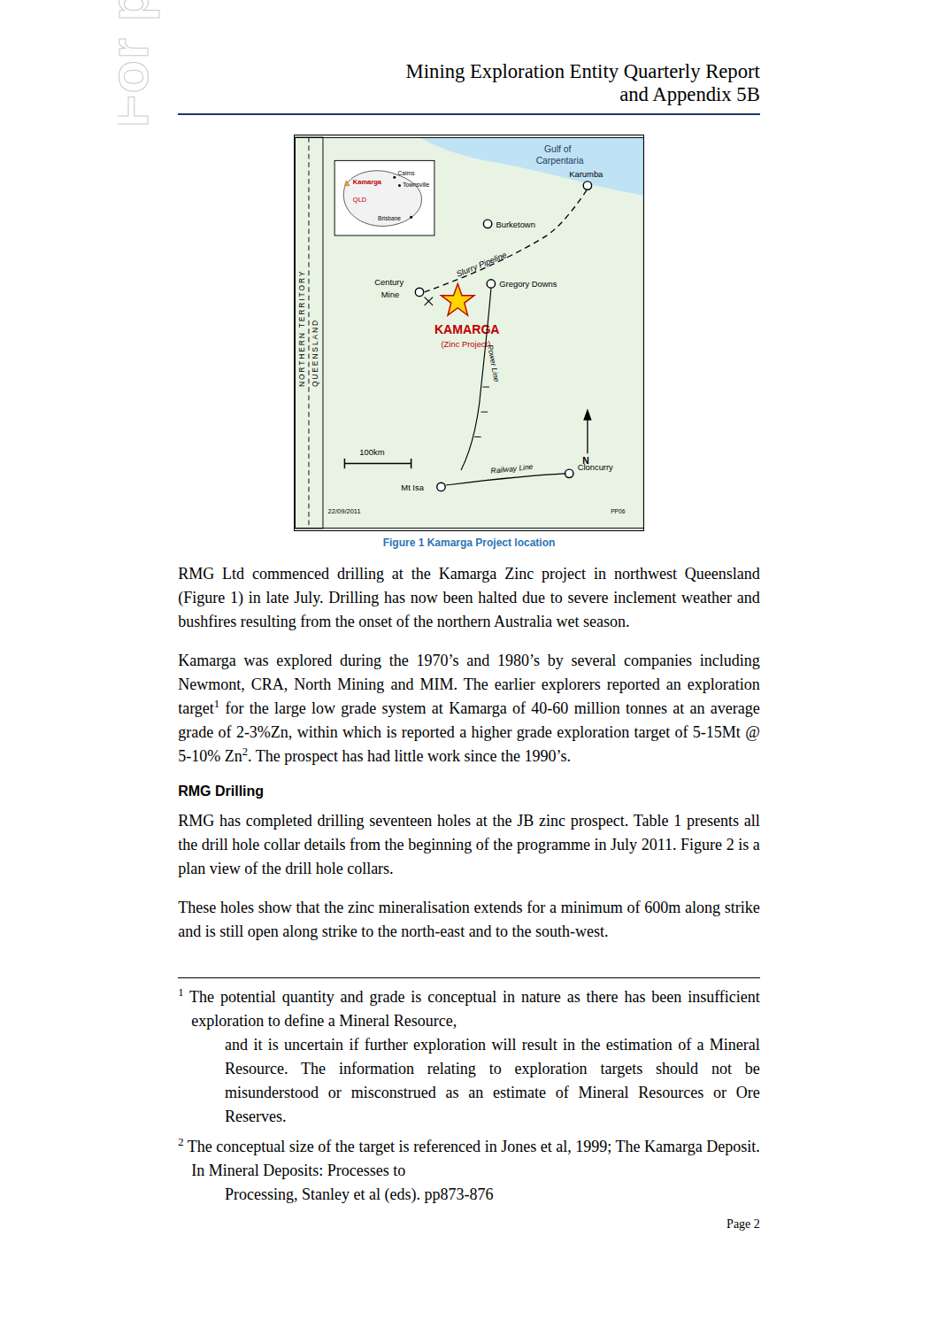For personal use only
Mining Exploration Entity Quarterly Report and Appendix 5B
Gulf of Carpentaria NORTHERN TERRITORY QUEENSLAND Kamarga Cairns Townsville QLD Brisbane Karumba Burketown Gregory Downs Century Mine KAMARGA (Zinc Project) Slurry Pipeline Power Line Mt Isa Cloncurry Railway Line N 100km 22/09/2011 PP06
Figure 1 Kamarga Project location
RMG Ltd commenced drilling at the Kamarga Zinc project in northwest Queensland (Figure 1) in late July. Drilling has now been halted due to severe inclement weather and bushfires resulting from the onset of the northern Australia wet season.
Kamarga was explored during the 1970’s and 1980’s by several companies including Newmont, CRA, North Mining and MIM. The earlier explorers reported an exploration target1 for the large low grade system at Kamarga of 40-60 million tonnes at an average grade of 2-3%Zn, within which is reported a higher grade exploration target of 5-15Mt @ 5-10% Zn2. The prospect has had little work since the 1990’s.
RMG Drilling
RMG has completed drilling seventeen holes at the JB zinc prospect. Table 1 presents all the drill hole collar details from the beginning of the programme in July 2011. Figure 2 is a plan view of the drill hole collars.
These holes show that the zinc mineralisation extends for a minimum of 600m along strike and is still open along strike to the north-east and to the south-west.
1 The potential quantity and grade is conceptual in nature as there has been insufficient exploration to define a Mineral Resource, and it is uncertain if further exploration will result in the estimation of a Mineral Resource. The information relating to exploration targets should not be misunderstood or misconstrued as an estimate of Mineral Resources or Ore Reserves.
2 The conceptual size of the target is referenced in Jones et al, 1999; The Kamarga Deposit. In Mineral Deposits: Processes to Processing, Stanley et al (eds). pp873-876
Page 2